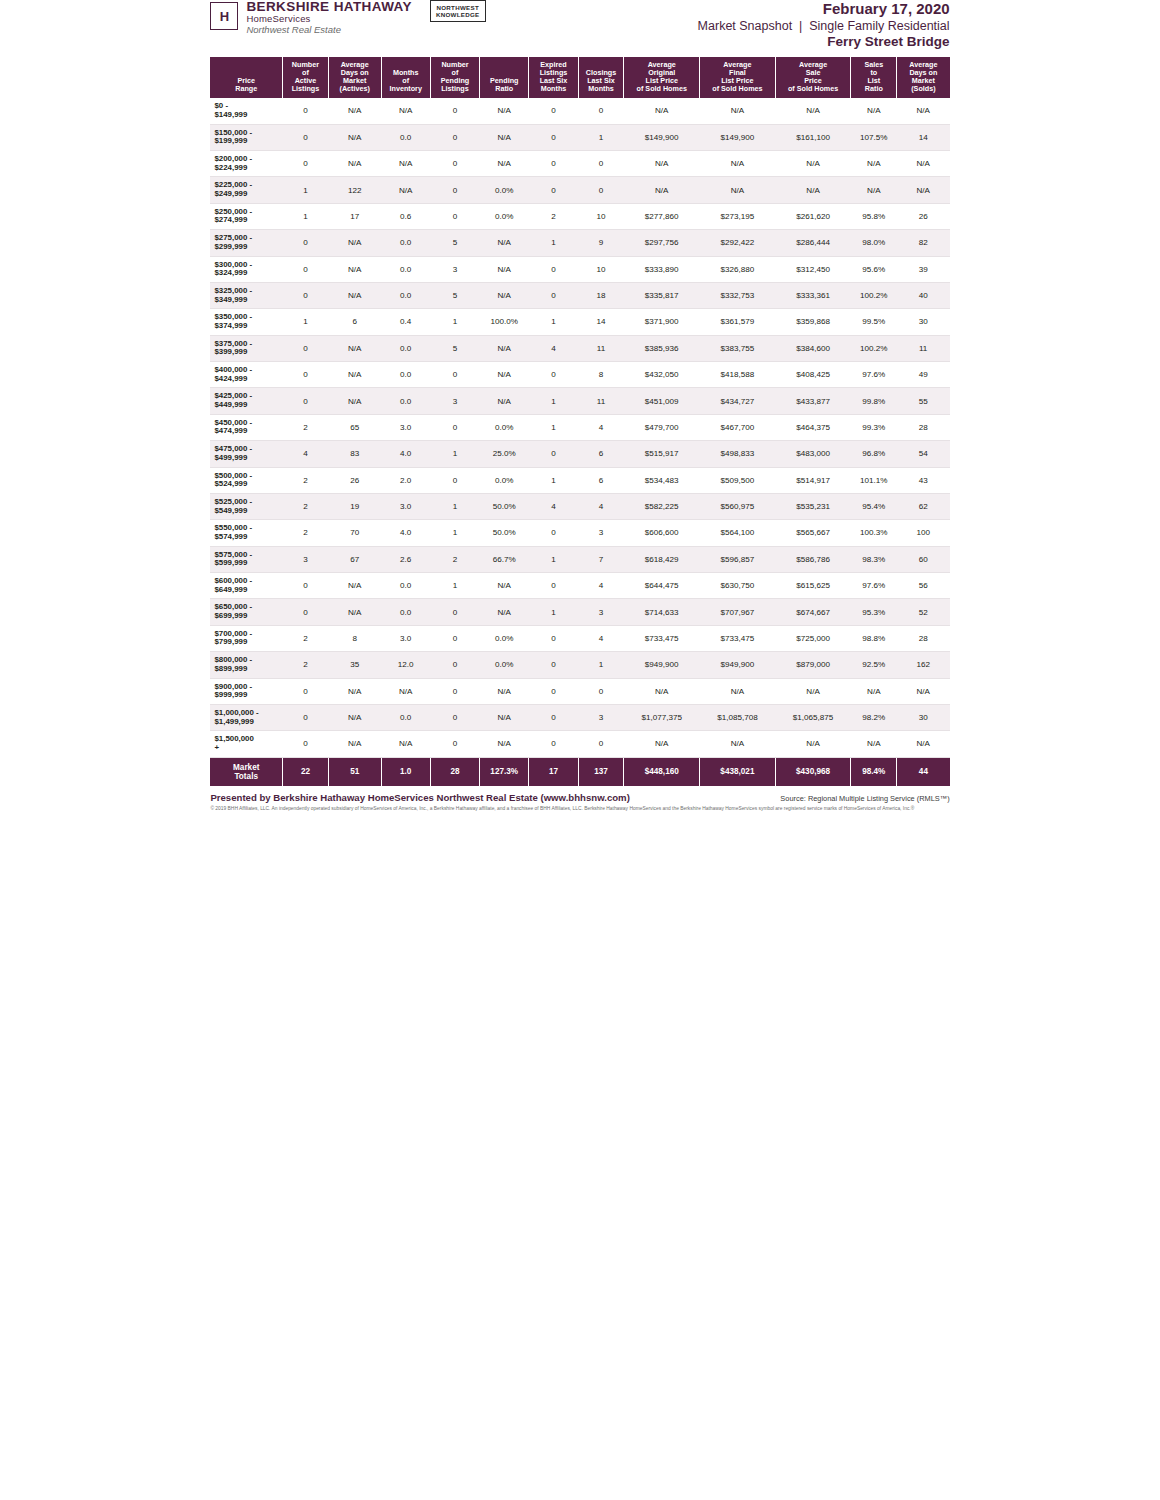H
BERKSHIRE HATHAWAY
HomeServices
Northwest Real Estate
NORTHWEST KNOWLEDGE
February 17, 2020
Market Snapshot | Single Family Residential
Ferry Street Bridge
| Price Range | Number of Active Listings | Average Days on Market (Actives) | Months of Inventory | Number of Pending Listings | Pending Ratio | Expired Listings Last Six Months | Closings Last Six Months | Average Original List Price of Sold Homes | Average Final List Price of Sold Homes | Average Sale Price of Sold Homes | Sales to List Ratio | Average Days on Market (Solds) |
| --- | --- | --- | --- | --- | --- | --- | --- | --- | --- | --- | --- | --- |
| $0 - $149,999 | 0 | N/A | N/A | 0 | N/A | 0 | 0 | N/A | N/A | N/A | N/A | N/A |
| $150,000 - $199,999 | 0 | N/A | 0.0 | 0 | N/A | 0 | 1 | $149,900 | $149,900 | $161,100 | 107.5% | 14 |
| $200,000 - $224,999 | 0 | N/A | N/A | 0 | N/A | 0 | 0 | N/A | N/A | N/A | N/A | N/A |
| $225,000 - $249,999 | 1 | 122 | N/A | 0 | 0.0% | 0 | 0 | N/A | N/A | N/A | N/A | N/A |
| $250,000 - $274,999 | 1 | 17 | 0.6 | 0 | 0.0% | 2 | 10 | $277,860 | $273,195 | $261,620 | 95.8% | 26 |
| $275,000 - $299,999 | 0 | N/A | 0.0 | 5 | N/A | 1 | 9 | $297,756 | $292,422 | $286,444 | 98.0% | 82 |
| $300,000 - $324,999 | 0 | N/A | 0.0 | 3 | N/A | 0 | 10 | $333,890 | $326,880 | $312,450 | 95.6% | 39 |
| $325,000 - $349,999 | 0 | N/A | 0.0 | 5 | N/A | 0 | 18 | $335,817 | $332,753 | $333,361 | 100.2% | 40 |
| $350,000 - $374,999 | 1 | 6 | 0.4 | 1 | 100.0% | 1 | 14 | $371,900 | $361,579 | $359,868 | 99.5% | 30 |
| $375,000 - $399,999 | 0 | N/A | 0.0 | 5 | N/A | 4 | 11 | $385,936 | $383,755 | $384,600 | 100.2% | 11 |
| $400,000 - $424,999 | 0 | N/A | 0.0 | 0 | N/A | 0 | 8 | $432,050 | $418,588 | $408,425 | 97.6% | 49 |
| $425,000 - $449,999 | 0 | N/A | 0.0 | 3 | N/A | 1 | 11 | $451,009 | $434,727 | $433,877 | 99.8% | 55 |
| $450,000 - $474,999 | 2 | 65 | 3.0 | 0 | 0.0% | 1 | 4 | $479,700 | $467,700 | $464,375 | 99.3% | 28 |
| $475,000 - $499,999 | 4 | 83 | 4.0 | 1 | 25.0% | 0 | 6 | $515,917 | $498,833 | $483,000 | 96.8% | 54 |
| $500,000 - $524,999 | 2 | 26 | 2.0 | 0 | 0.0% | 1 | 6 | $534,483 | $509,500 | $514,917 | 101.1% | 43 |
| $525,000 - $549,999 | 2 | 19 | 3.0 | 1 | 50.0% | 4 | 4 | $582,225 | $560,975 | $535,231 | 95.4% | 62 |
| $550,000 - $574,999 | 2 | 70 | 4.0 | 1 | 50.0% | 0 | 3 | $606,600 | $564,100 | $565,667 | 100.3% | 100 |
| $575,000 - $599,999 | 3 | 67 | 2.6 | 2 | 66.7% | 1 | 7 | $618,429 | $596,857 | $586,786 | 98.3% | 60 |
| $600,000 - $649,999 | 0 | N/A | 0.0 | 1 | N/A | 0 | 4 | $644,475 | $630,750 | $615,625 | 97.6% | 56 |
| $650,000 - $699,999 | 0 | N/A | 0.0 | 0 | N/A | 1 | 3 | $714,633 | $707,967 | $674,667 | 95.3% | 52 |
| $700,000 - $799,999 | 2 | 8 | 3.0 | 0 | 0.0% | 0 | 4 | $733,475 | $733,475 | $725,000 | 98.8% | 28 |
| $800,000 - $899,999 | 2 | 35 | 12.0 | 0 | 0.0% | 0 | 1 | $949,900 | $949,900 | $879,000 | 92.5% | 162 |
| $900,000 - $999,999 | 0 | N/A | N/A | 0 | N/A | 0 | 0 | N/A | N/A | N/A | N/A | N/A |
| $1,000,000 - $1,499,999 | 0 | N/A | 0.0 | 0 | N/A | 0 | 3 | $1,077,375 | $1,085,708 | $1,065,875 | 98.2% | 30 |
| $1,500,000 + | 0 | N/A | N/A | 0 | N/A | 0 | 0 | N/A | N/A | N/A | N/A | N/A |
| Market Totals | 22 | 51 | 1.0 | 28 | 127.3% | 17 | 137 | $448,160 | $438,021 | $430,968 | 98.4% | 44 |
Presented by Berkshire Hathaway HomeServices Northwest Real Estate (www.bhhsnw.com)
Source: Regional Multiple Listing Service (RMLS™)
© 2019 BHH Affiliates, LLC. An independently operated subsidiary of HomeServices of America, Inc., a Berkshire Hathaway affiliate, and a franchisee of BHH Affiliates, LLC. Berkshire Hathaway HomeServices and the Berkshire Hathaway HomeServices symbol are registered service marks of HomeServices of America, Inc.®